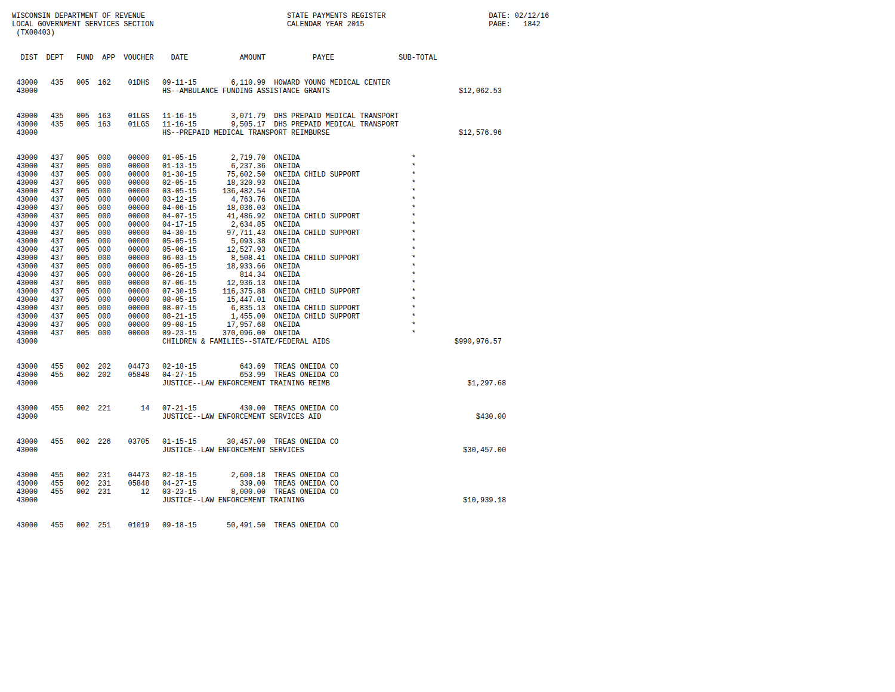WISCONSIN DEPARTMENT OF REVENUE STATE PAYMENTS REGISTER DATE: 02/12/16 LOCAL GOVERNMENT SERVICES SECTION CALENDAR YEAR 2015 PAGE: 1842 (TX00403) DIST DEPT FUND APP VOUCHER DATE AMOUNT PAYEE SUB-TOTAL 43000 435 005 162 01DHS 09-11-15 6,110.99 HOWARD YOUNG MEDICAL CENTER 43000 HS--AMBULANCE FUNDING ASSISTANCE GRANTS $12,062.53 43000 435 005 163 01LGS 11-16-15 3,071.79 DHS PREPAID MEDICAL TRANSPORT 43000 435 005 163 01LGS 11-16-15 9,505.17 DHS PREPAID MEDICAL TRANSPORT 43000 HS--PREPAID MEDICAL TRANSPORT REIMBURSE $12,576.96 43000 437 005 000 00000 01-05-15 2,719.70 ONEIDA * 43000 437 005 000 00000 01-13-15 6,237.36 ONEIDA * 43000 437 005 000 00000 01-30-15 75,602.50 ONEIDA CHILD SUPPORT * 43000 437 005 000 00000 02-05-15 18,320.93 ONEIDA * 43000 437 005 000 00000 03-05-15 136,482.54 ONEIDA * 43000 437 005 000 00000 03-12-15 4,763.76 ONEIDA * 43000 437 005 000 00000 04-06-15 18,036.03 ONEIDA * 43000 437 005 000 00000 04-07-15 41,486.92 ONEIDA CHILD SUPPORT * 43000 437 005 000 00000 04-17-15 2,634.85 ONEIDA * 43000 437 005 000 00000 04-30-15 97,711.43 ONEIDA CHILD SUPPORT * 43000 437 005 000 00000 05-05-15 5,093.38 ONEIDA * 43000 437 005 000 00000 05-06-15 12,527.93 ONEIDA * 43000 437 005 000 00000 06-03-15 8,508.41 ONEIDA CHILD SUPPORT * 43000 437 005 000 00000 06-05-15 18,933.66 ONEIDA * 43000 437 005 000 00000 06-26-15 814.34 ONEIDA * 43000 437 005 000 00000 07-06-15 12,936.13 ONEIDA * 43000 437 005 000 00000 07-30-15 116,375.88 ONEIDA CHILD SUPPORT * 43000 437 005 000 00000 08-05-15 15,447.01 ONEIDA * 43000 437 005 000 00000 08-07-15 6,835.13 ONEIDA CHILD SUPPORT * 43000 437 005 000 00000 08-21-15 1,455.00 ONEIDA CHILD SUPPORT * 43000 437 005 000 00000 09-08-15 17,957.68 ONEIDA * 43000 437 005 000 00000 09-23-15 370,096.00 ONEIDA * 43000 CHILDREN & FAMILIES--STATE/FEDERAL AIDS $990,976.57 43000 455 002 202 04473 02-18-15 643.69 TREAS ONEIDA CO 43000 455 002 202 05848 04-27-15 653.99 TREAS ONEIDA CO 43000 JUSTICE--LAW ENFORCEMENT TRAINING REIMB $1,297.68 43000 455 002 221 14 07-21-15 430.00 TREAS ONEIDA CO 43000 JUSTICE--LAW ENFORCEMENT SERVICES AID $430.00 43000 455 002 226 03705 01-15-15 30,457.00 TREAS ONEIDA CO 43000 JUSTICE--LAW ENFORCEMENT SERVICES $30,457.00 43000 455 002 231 04473 02-18-15 2,600.18 TREAS ONEIDA CO 43000 455 002 231 05848 04-27-15 339.00 TREAS ONEIDA CO 43000 455 002 231 12 03-23-15 8,000.00 TREAS ONEIDA CO 43000 JUSTICE--LAW ENFORCEMENT TRAINING $10,939.18 43000 455 002 251 01019 09-18-15 50,491.50 TREAS ONEIDA CO